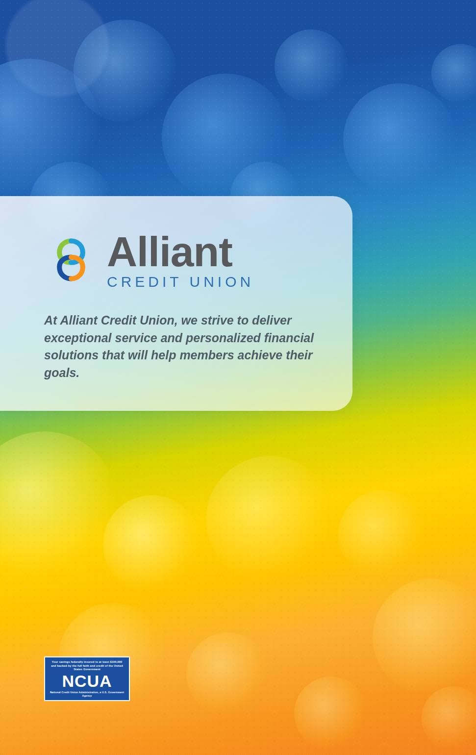Alliant CREDIT UNION
At Alliant Credit Union, we strive to deliver exceptional service and personalized financial solutions that will help members achieve their goals.
Your savings federally insured to at least $100,000
and backed by the full faith and credit of the United States Government
NCUA
National Credit Union Administration, a U.S. Government Agency